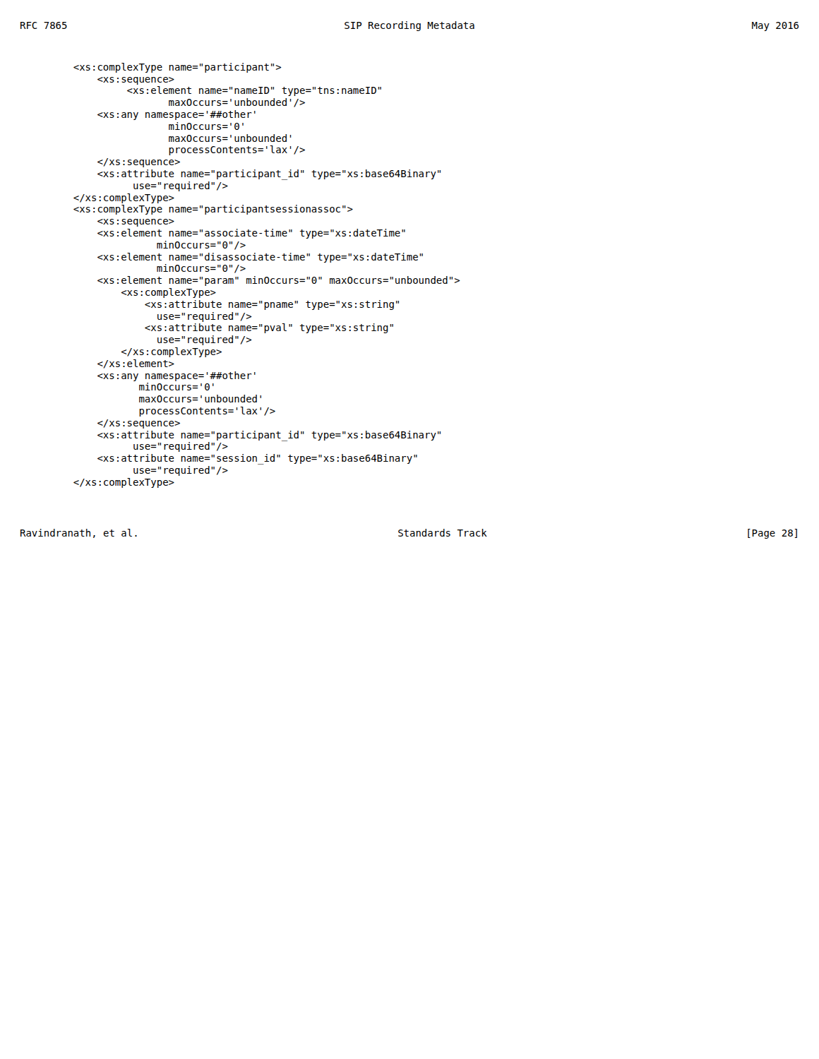RFC 7865 SIP Recording Metadata May 2016
<xs:complexType name="participant"> <xs:sequence> <xs:element name="nameID" type="tns:nameID" maxOccurs='unbounded'/> <xs:any namespace='##other' minOccurs='0' maxOccurs='unbounded' processContents='lax'/> </xs:sequence> <xs:attribute name="participant_id" type="xs:base64Binary" use="required"/> </xs:complexType> <xs:complexType name="participantsessionassoc"> <xs:sequence> <xs:element name="associate-time" type="xs:dateTime" minOccurs="0"/> <xs:element name="disassociate-time" type="xs:dateTime" minOccurs="0"/> <xs:element name="param" minOccurs="0" maxOccurs="unbounded"> <xs:complexType> <xs:attribute name="pname" type="xs:string" use="required"/> <xs:attribute name="pval" type="xs:string" use="required"/> </xs:complexType> </xs:element> <xs:any namespace='##other' minOccurs='0' maxOccurs='unbounded' processContents='lax'/> </xs:sequence> <xs:attribute name="participant_id" type="xs:base64Binary" use="required"/> <xs:attribute name="session_id" type="xs:base64Binary" use="required"/> </xs:complexType>
Ravindranath, et al. Standards Track[Page 28]